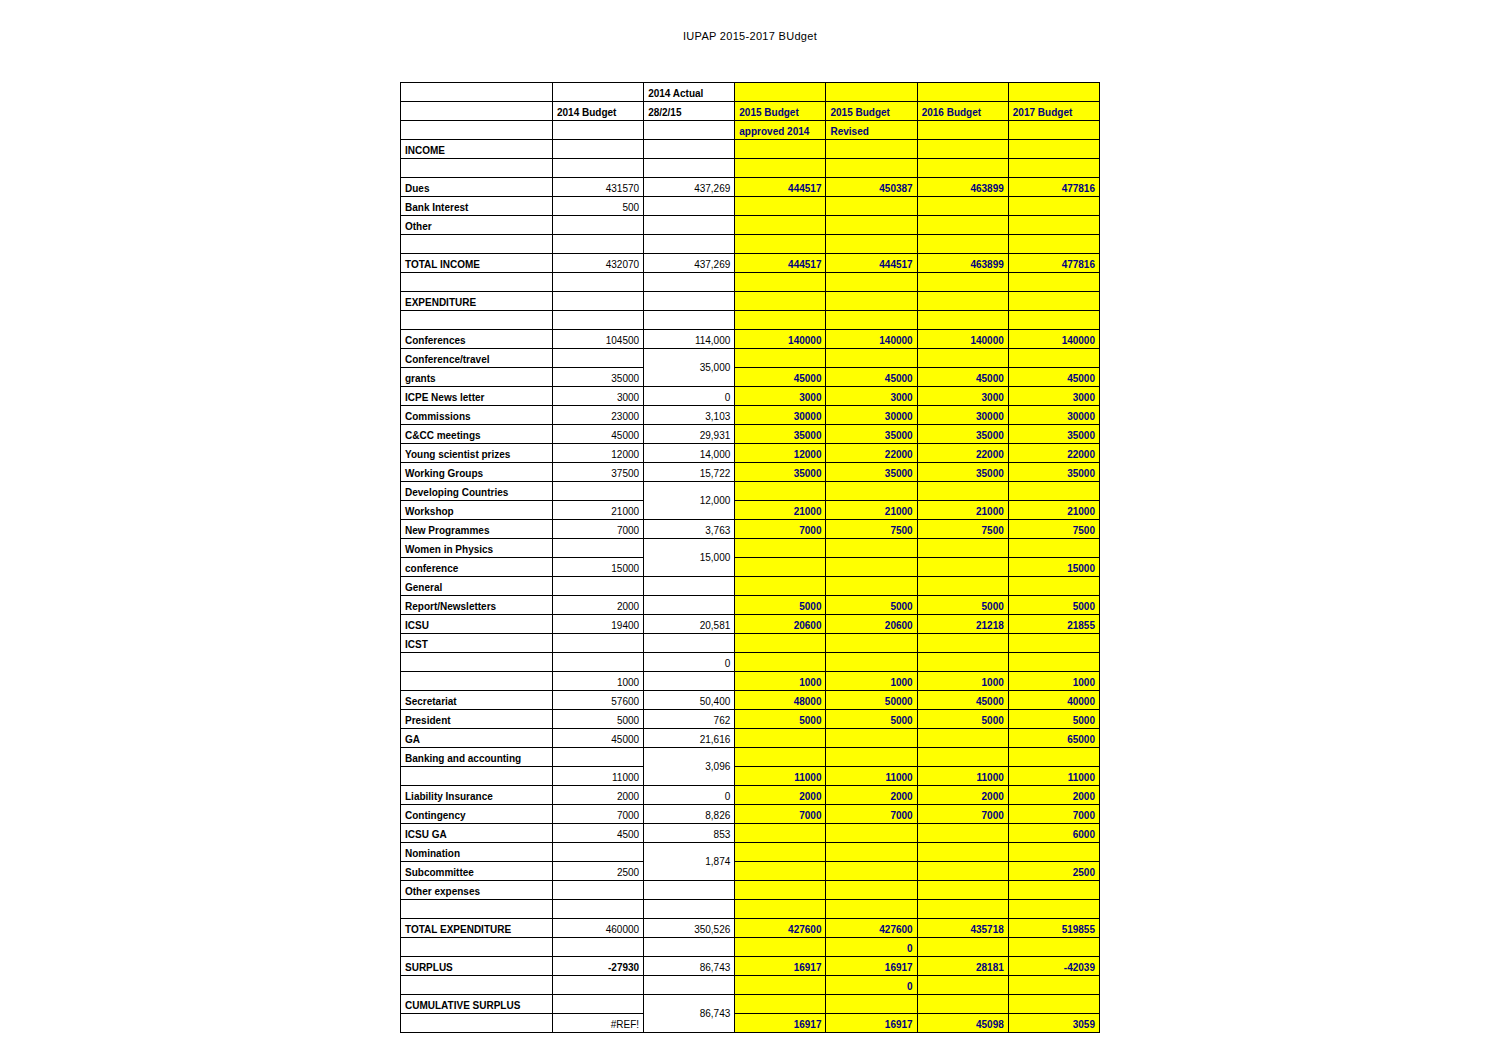IUPAP 2015-2017 BUdget
| | | 2014 Actual | | | | |
| | 2014 Budget | 28/2/15 | 2015 Budget | 2015 Budget | 2016 Budget | 2017 Budget |
| | | | approved 2014 | Revised | | |
| INCOME | | | | | | |
| Dues | 431570 | 437,269 | 444517 | 450387 | 463899 | 477816 |
| Bank Interest | 500 | | | | | |
| Other | | | | | | |
| TOTAL INCOME | 432070 | 437,269 | 444517 | 444517 | 463899 | 477816 |
| EXPENDITURE | | | | | | |
| Conferences | 104500 | 114,000 | 140000 | 140000 | 140000 | 140000 |
| Conference/travel | | 35,000 | | | | |
| grants | 35000 | 45000 | 45000 | 45000 | 45000 |
| ICPE News letter | 3000 | 0 | 3000 | 3000 | 3000 | 3000 |
| Commissions | 23000 | 3,103 | 30000 | 30000 | 30000 | 30000 |
| C&CC meetings | 45000 | 29,931 | 35000 | 35000 | 35000 | 35000 |
| Young scientist prizes | 12000 | 14,000 | 12000 | 22000 | 22000 | 22000 |
| Working Groups | 37500 | 15,722 | 35000 | 35000 | 35000 | 35000 |
| Developing Countries | | 12,000 | | | | |
| Workshop | 21000 | 21000 | 21000 | 21000 | 21000 |
| New Programmes | 7000 | 3,763 | 7000 | 7500 | 7500 | 7500 |
| Women in Physics | | 15,000 | | | | |
| conference | 15000 | | | | 15000 |
| General | | | | | | |
| Report/Newsletters | 2000 | | 5000 | 5000 | 5000 | 5000 |
| ICSU | 19400 | 20,581 | 20600 | 20600 | 21218 | 21855 |
| ICST | | | | | | |
| | | 0 | | | | |
| | 1000 | | 1000 | 1000 | 1000 | 1000 |
| Secretariat | 57600 | 50,400 | 48000 | 50000 | 45000 | 40000 |
| President | 5000 | 762 | 5000 | 5000 | 5000 | 5000 |
| GA | 45000 | 21,616 | | | | 65000 |
| Banking and accounting | | 3,096 | | | | |
| | 11000 | 11000 | 11000 | 11000 | 11000 |
| Liability Insurance | 2000 | 0 | 2000 | 2000 | 2000 | 2000 |
| Contingency | 7000 | 8,826 | 7000 | 7000 | 7000 | 7000 |
| ICSU GA | 4500 | 853 | | | | 6000 |
| Nomination | | 1,874 | | | | |
| Subcommittee | 2500 | | | | 2500 |
| Other expenses | | | | | | |
| TOTAL EXPENDITURE | 460000 | 350,526 | 427600 | 427600 | 435718 | 519855 |
| | | | | 0 | | |
| SURPLUS | -27930 | 86,743 | 16917 | 16917 | 28181 | -42039 |
| | | | | 0 | | |
| CUMULATIVE SURPLUS | | 86,743 | | | | |
| | #REF! | 16917 | 16917 | 45098 | 3059 |